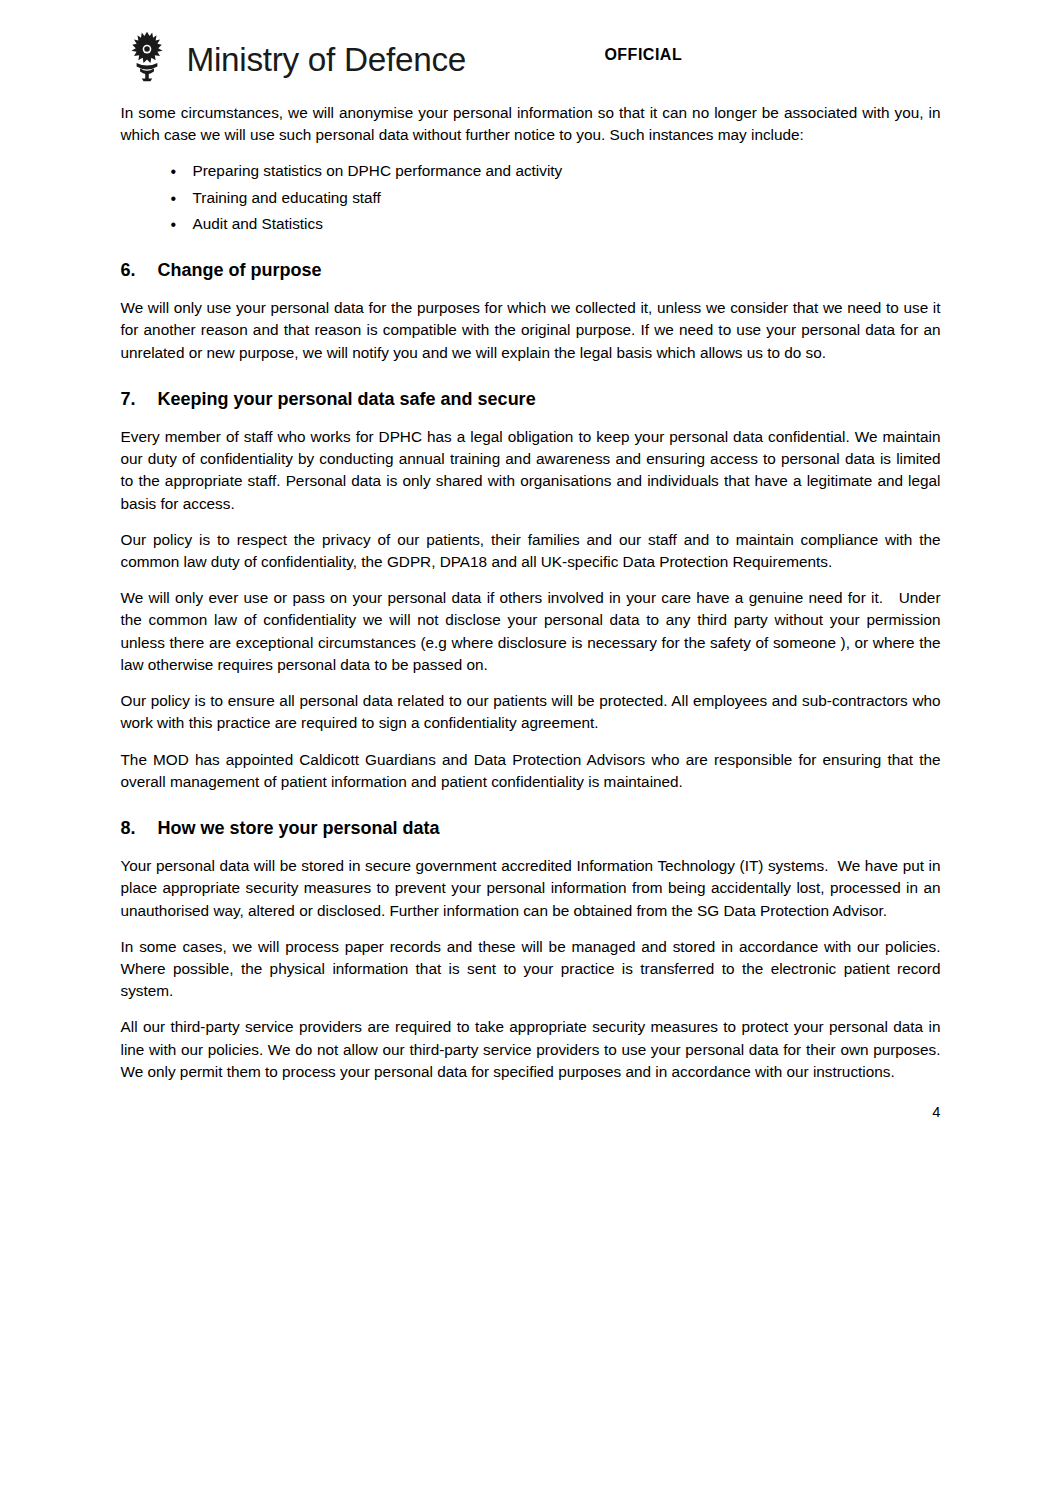Ministry of Defence
OFFICIAL
In some circumstances, we will anonymise your personal information so that it can no longer be associated with you, in which case we will use such personal data without further notice to you. Such instances may include:
Preparing statistics on DPHC performance and activity
Training and educating staff
Audit and Statistics
6. Change of purpose
We will only use your personal data for the purposes for which we collected it, unless we consider that we need to use it for another reason and that reason is compatible with the original purpose. If we need to use your personal data for an unrelated or new purpose, we will notify you and we will explain the legal basis which allows us to do so.
7. Keeping your personal data safe and secure
Every member of staff who works for DPHC has a legal obligation to keep your personal data confidential. We maintain our duty of confidentiality by conducting annual training and awareness and ensuring access to personal data is limited to the appropriate staff. Personal data is only shared with organisations and individuals that have a legitimate and legal basis for access.
Our policy is to respect the privacy of our patients, their families and our staff and to maintain compliance with the common law duty of confidentiality, the GDPR, DPA18 and all UK-specific Data Protection Requirements.
We will only ever use or pass on your personal data if others involved in your care have a genuine need for it. Under the common law of confidentiality we will not disclose your personal data to any third party without your permission unless there are exceptional circumstances (e.g where disclosure is necessary for the safety of someone ), or where the law otherwise requires personal data to be passed on.
Our policy is to ensure all personal data related to our patients will be protected. All employees and sub-contractors who work with this practice are required to sign a confidentiality agreement.
The MOD has appointed Caldicott Guardians and Data Protection Advisors who are responsible for ensuring that the overall management of patient information and patient confidentiality is maintained.
8. How we store your personal data
Your personal data will be stored in secure government accredited Information Technology (IT) systems. We have put in place appropriate security measures to prevent your personal information from being accidentally lost, processed in an unauthorised way, altered or disclosed. Further information can be obtained from the SG Data Protection Advisor.
In some cases, we will process paper records and these will be managed and stored in accordance with our policies. Where possible, the physical information that is sent to your practice is transferred to the electronic patient record system.
All our third-party service providers are required to take appropriate security measures to protect your personal data in line with our policies. We do not allow our third-party service providers to use your personal data for their own purposes. We only permit them to process your personal data for specified purposes and in accordance with our instructions.
4